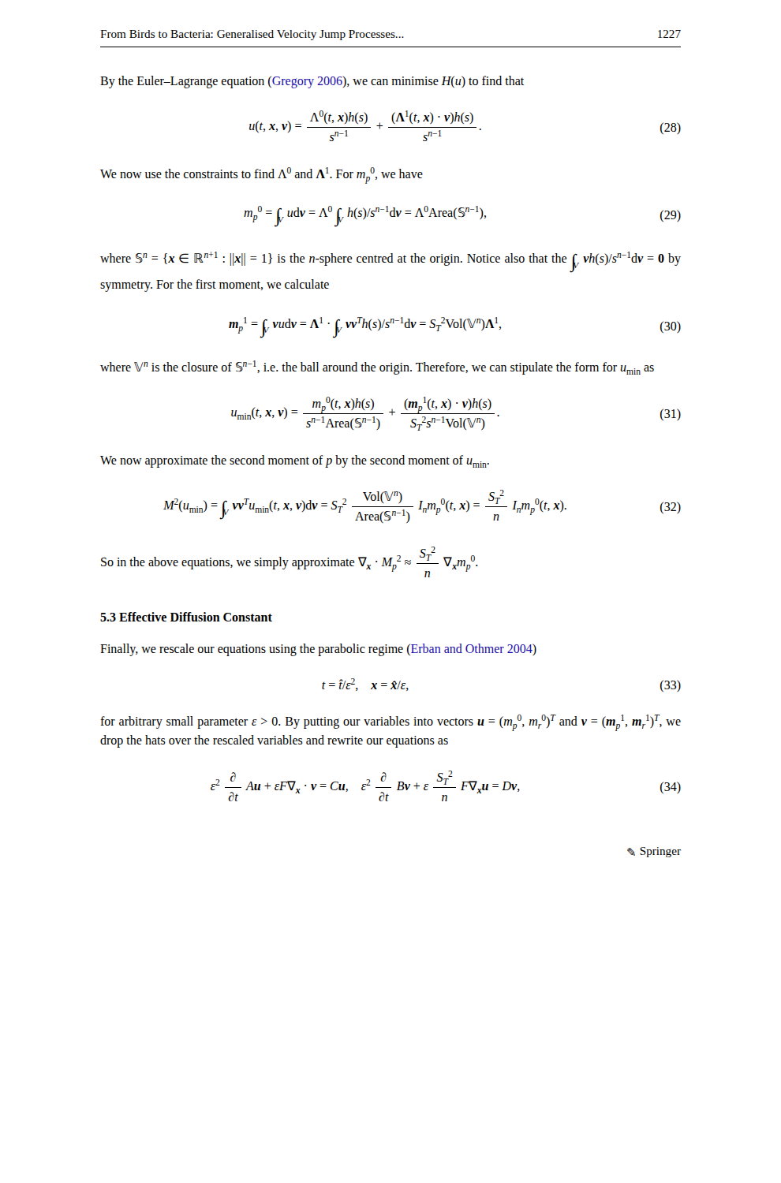From Birds to Bacteria: Generalised Velocity Jump Processes... 1227
By the Euler–Lagrange equation (Gregory 2006), we can minimise H(u) to find that
u(t, x, v) = Λ0(t, x)h(s) sn−1 + (Λ1(t, x) · v)h(s) sn−1. (28)
We now use the constraints to find Λ0 and Λ1. For mp0, we have
mp0 = ∫V udv = Λ0 ∫V h(s)/sn−1dv = Λ0Area(𝕊n−1), (29)
where 𝕊n = {x ∈ ℝn+1 : ||x|| = 1} is the n-sphere centred at the origin. Notice also that the ∫V vh(s)/sn−1dv = 0 by symmetry. For the first moment, we calculate
mp1 = ∫V vudv = Λ1 · ∫V vvTh(s)/sn−1dv = ST2Vol(𝕍n)Λ1, (30)
where 𝕍n is the closure of 𝕊n−1, i.e. the ball around the origin. Therefore, we can stipulate the form for umin as
umin(t, x, v) = mp0(t, x)h(s) sn−1Area(𝕊n−1) + (mp1(t, x) · v)h(s) ST2sn−1Vol(𝕍n). (31)
We now approximate the second moment of p by the second moment of umin.
M2(umin) = ∫V vvTumin(t, x, v)dv = ST2 Vol(𝕍n) Area(𝕊n−1) Inmp0(t, x) = ST2 n Inmp0(t, x). (32)
So in the above equations, we simply approximate ∇x · Mp2 ≈ ST2 n ∇xmp0.
5.3 Effective Diffusion Constant
Finally, we rescale our equations using the parabolic regime (Erban and Othmer 2004)
t = t̂/ε2, x = x̂/ε, (33)
for arbitrary small parameter ε > 0. By putting our variables into vectors u = (mp0, mr0)T and v = (mp1, mr1)T, we drop the hats over the rescaled variables and rewrite our equations as
ε2 ∂∂t Au + εF∇x · v = Cu, ε2 ∂∂t Bv + ε ST2 n F∇xu = Dv, (34)
✎ Springer